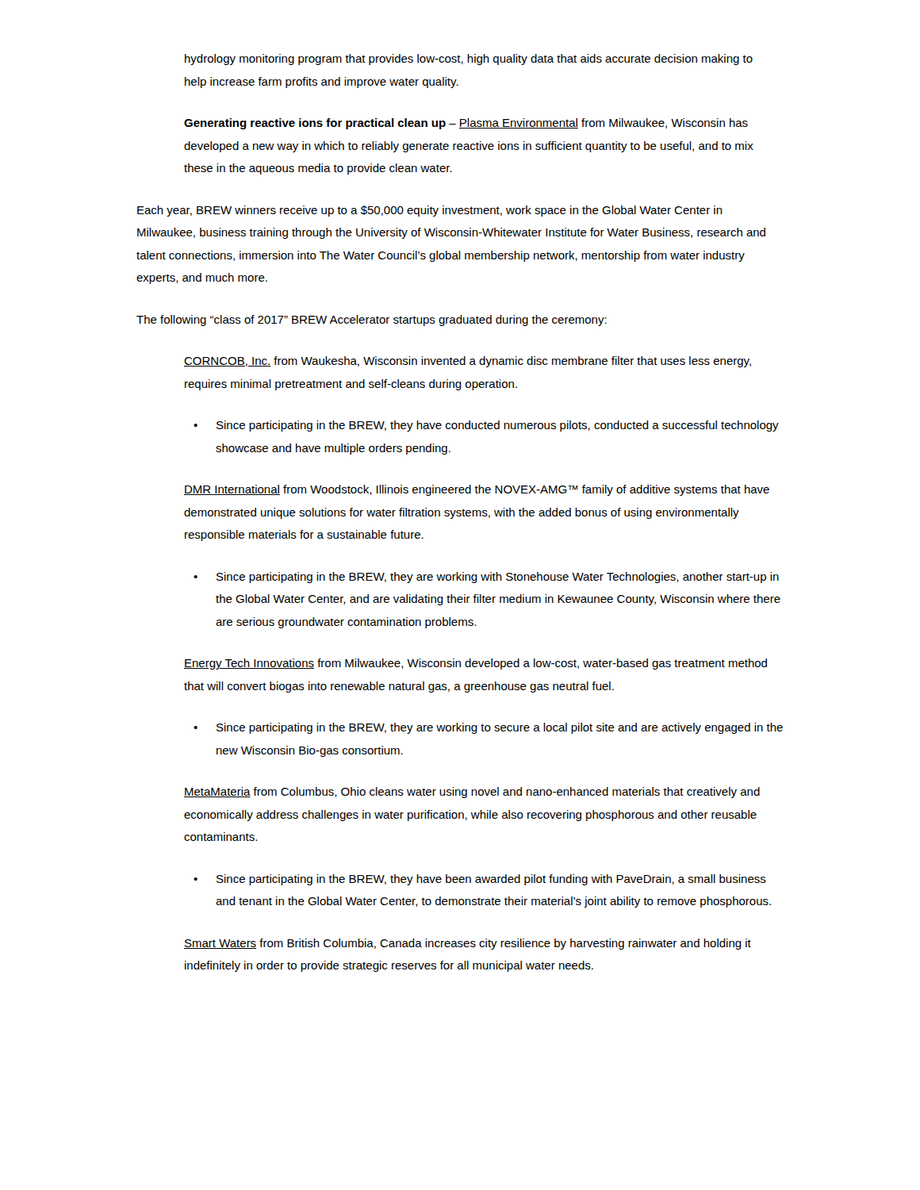hydrology monitoring program that provides low-cost, high quality data that aids accurate decision making to help increase farm profits and improve water quality.
Generating reactive ions for practical clean up – Plasma Environmental from Milwaukee, Wisconsin has developed a new way in which to reliably generate reactive ions in sufficient quantity to be useful, and to mix these in the aqueous media to provide clean water.
Each year, BREW winners receive up to a $50,000 equity investment, work space in the Global Water Center in Milwaukee, business training through the University of Wisconsin-Whitewater Institute for Water Business, research and talent connections, immersion into The Water Council’s global membership network, mentorship from water industry experts, and much more.
The following “class of 2017” BREW Accelerator startups graduated during the ceremony:
CORNCOB, Inc. from Waukesha, Wisconsin invented a dynamic disc membrane filter that uses less energy, requires minimal pretreatment and self-cleans during operation.
Since participating in the BREW, they have conducted numerous pilots, conducted a successful technology showcase and have multiple orders pending.
DMR International from Woodstock, Illinois engineered the NOVEX-AMG™ family of additive systems that have demonstrated unique solutions for water filtration systems, with the added bonus of using environmentally responsible materials for a sustainable future.
Since participating in the BREW, they are working with Stonehouse Water Technologies, another start-up in the Global Water Center, and are validating their filter medium in Kewaunee County, Wisconsin where there are serious groundwater contamination problems.
Energy Tech Innovations from Milwaukee, Wisconsin developed a low-cost, water-based gas treatment method that will convert biogas into renewable natural gas, a greenhouse gas neutral fuel.
Since participating in the BREW, they are working to secure a local pilot site and are actively engaged in the new Wisconsin Bio-gas consortium.
MetaMateria from Columbus, Ohio cleans water using novel and nano-enhanced materials that creatively and economically address challenges in water purification, while also recovering phosphorous and other reusable contaminants.
Since participating in the BREW, they have been awarded pilot funding with PaveDrain, a small business and tenant in the Global Water Center, to demonstrate their material’s joint ability to remove phosphorous.
Smart Waters from British Columbia, Canada increases city resilience by harvesting rainwater and holding it indefinitely in order to provide strategic reserves for all municipal water needs.